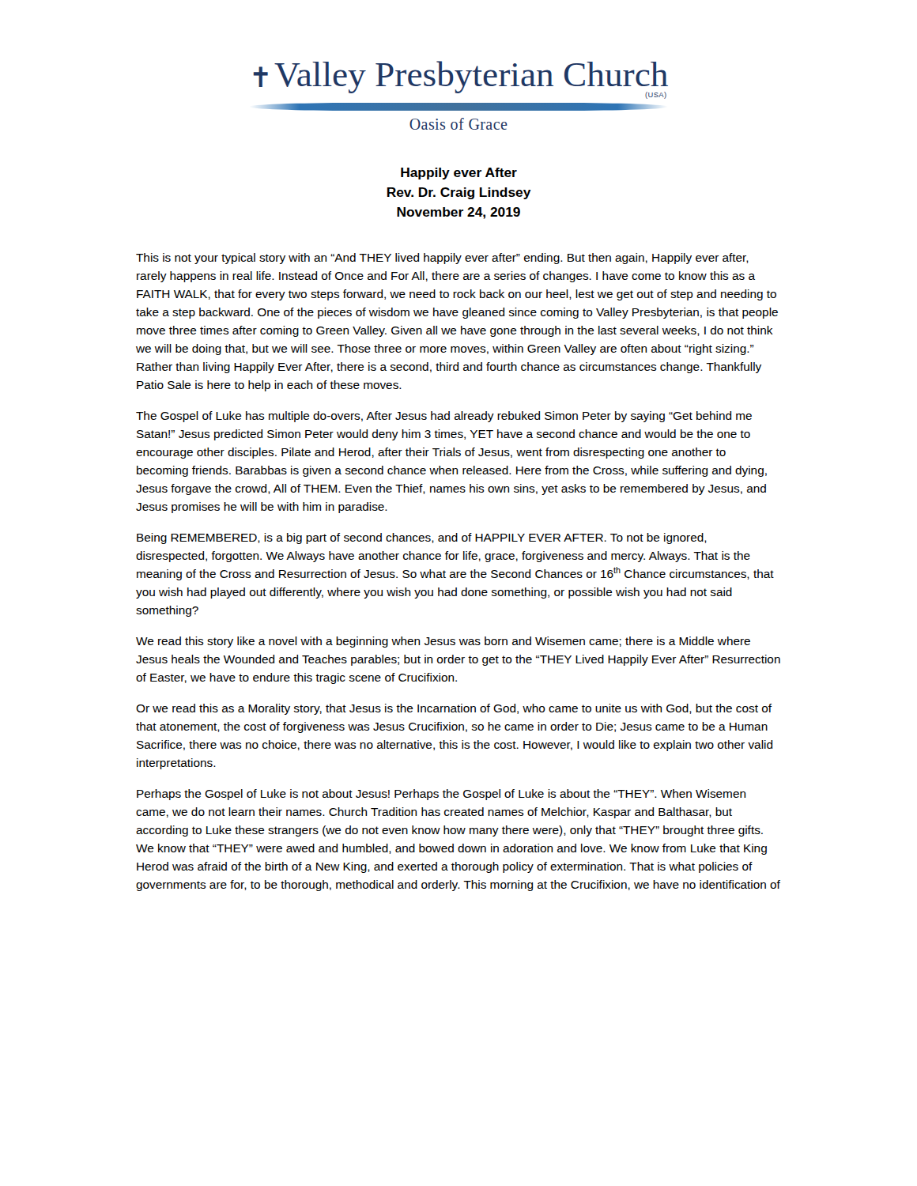✝Valley Presbyterian Church
(USA)
Oasis of Grace
Happily ever After Rev. Dr. Craig Lindsey November 24, 2019
This is not your typical story with an “And THEY lived happily ever after” ending. But then again, Happily ever after, rarely happens in real life. Instead of Once and For All, there are a series of changes. I have come to know this as a FAITH WALK, that for every two steps forward, we need to rock back on our heel, lest we get out of step and needing to take a step backward. One of the pieces of wisdom we have gleaned since coming to Valley Presbyterian, is that people move three times after coming to Green Valley. Given all we have gone through in the last several weeks, I do not think we will be doing that, but we will see. Those three or more moves, within Green Valley are often about “right sizing.” Rather than living Happily Ever After, there is a second, third and fourth chance as circumstances change. Thankfully Patio Sale is here to help in each of these moves.
The Gospel of Luke has multiple do-overs, After Jesus had already rebuked Simon Peter by saying “Get behind me Satan!” Jesus predicted Simon Peter would deny him 3 times, YET have a second chance and would be the one to encourage other disciples. Pilate and Herod, after their Trials of Jesus, went from disrespecting one another to becoming friends. Barabbas is given a second chance when released. Here from the Cross, while suffering and dying, Jesus forgave the crowd, All of THEM. Even the Thief, names his own sins, yet asks to be remembered by Jesus, and Jesus promises he will be with him in paradise.
Being REMEMBERED, is a big part of second chances, and of HAPPILY EVER AFTER. To not be ignored, disrespected, forgotten. We Always have another chance for life, grace, forgiveness and mercy. Always. That is the meaning of the Cross and Resurrection of Jesus. So what are the Second Chances or 16th Chance circumstances, that you wish had played out differently, where you wish you had done something, or possible wish you had not said something?
We read this story like a novel with a beginning when Jesus was born and Wisemen came; there is a Middle where Jesus heals the Wounded and Teaches parables; but in order to get to the “THEY Lived Happily Ever After” Resurrection of Easter, we have to endure this tragic scene of Crucifixion.
Or we read this as a Morality story, that Jesus is the Incarnation of God, who came to unite us with God, but the cost of that atonement, the cost of forgiveness was Jesus Crucifixion, so he came in order to Die; Jesus came to be a Human Sacrifice, there was no choice, there was no alternative, this is the cost. However, I would like to explain two other valid interpretations.
Perhaps the Gospel of Luke is not about Jesus! Perhaps the Gospel of Luke is about the “THEY”. When Wisemen came, we do not learn their names. Church Tradition has created names of Melchior, Kaspar and Balthasar, but according to Luke these strangers (we do not even know how many there were), only that “THEY” brought three gifts. We know that “THEY” were awed and humbled, and bowed down in adoration and love. We know from Luke that King Herod was afraid of the birth of a New King, and exerted a thorough policy of extermination. That is what policies of governments are for, to be thorough, methodical and orderly. This morning at the Crucifixion, we have no identification of